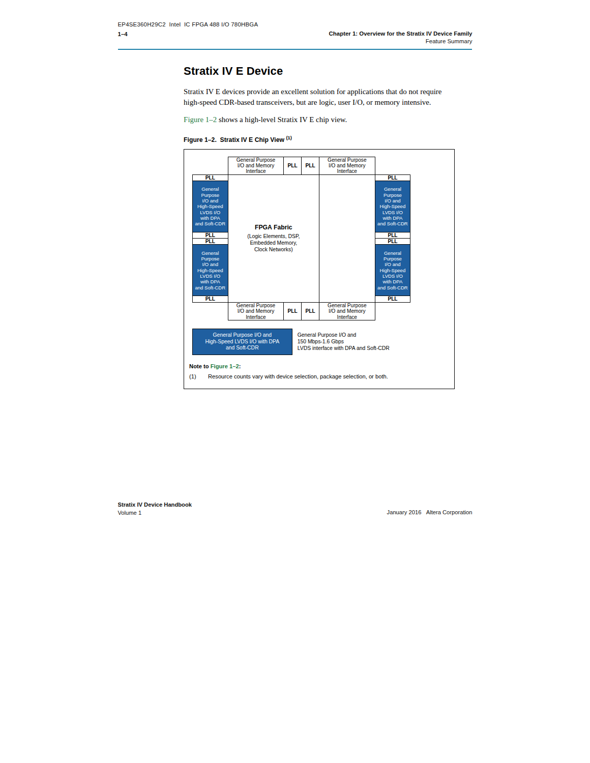EP4SE360H29C2 Intel IC FPGA 488 I/O 780HBGA
1–4
Chapter 1: Overview for the Stratix IV Device Family
Feature Summary
Stratix IV E Device
Stratix IV E devices provide an excellent solution for applications that do not require high-speed CDR-based transceivers, but are logic, user I/O, or memory intensive.
Figure 1–2 shows a high-level Stratix IV E chip view.
Figure 1–2. Stratix IV E Chip View (1)
| | General Purpose I/O and Memory Interface | PLL | PLL | General Purpose I/O and Memory Interface | | |
| PLL | FPGA Fabric (Logic Elements, DSP, Embedded Memory, Clock Networks) | | PLL | |
| General Purpose I/O and High-Speed LVDS I/O with DPA and Soft-CDR | | General Purpose I/O and High-Speed LVDS I/O with DPA and Soft-CDR | |
| PLL | | PLL | |
| PLL | | PLL | |
| General Purpose I/O and High-Speed LVDS I/O with DPA and Soft-CDR | | General Purpose I/O and High-Speed LVDS I/O with DPA and Soft-CDR | |
| PLL | | PLL | |
| | General Purpose I/O and Memory Interface | PLL | PLL | General Purpose I/O and Memory Interface | | |
General Purpose I/O and
High-Speed LVDS I/O with DPA
and Soft-CDR
General Purpose I/O and
150 Mbps-1.6 Gbps
LVDS interface with DPA and Soft-CDR
Note to Figure 1–2:
(1) Resource counts vary with device selection, package selection, or both.
Stratix IV Device Handbook
Volume 1
January 2016 Altera Corporation